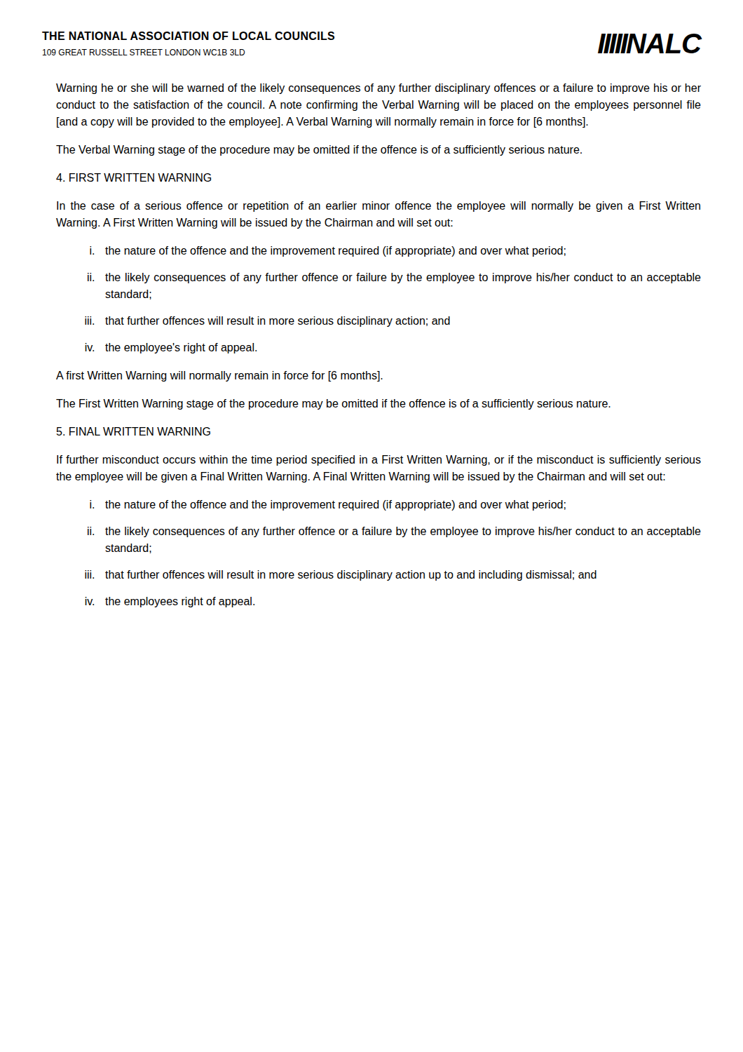THE NATIONAL ASSOCIATION OF LOCAL COUNCILS
109 GREAT RUSSELL STREET LONDON WC1B 3LD
IIIIINALC
Warning he or she will be warned of the likely consequences of any further disciplinary offences or a failure to improve his or her conduct to the satisfaction of the council. A note confirming the Verbal Warning will be placed on the employees personnel file [and a copy will be provided to the employee]. A Verbal Warning will normally remain in force for [6 months].
The Verbal Warning stage of the procedure may be omitted if the offence is of a sufficiently serious nature.
4. FIRST WRITTEN WARNING
In the case of a serious offence or repetition of an earlier minor offence the employee will normally be given a First Written Warning. A First Written Warning will be issued by the Chairman and will set out:
the nature of the offence and the improvement required (if appropriate) and over what period;
the likely consequences of any further offence or failure by the employee to improve his/her conduct to an acceptable standard;
that further offences will result in more serious disciplinary action; and
the employee's right of appeal.
A first Written Warning will normally remain in force for [6 months].
The First Written Warning stage of the procedure may be omitted if the offence is of a sufficiently serious nature.
5. FINAL WRITTEN WARNING
If further misconduct occurs within the time period specified in a First Written Warning, or if the misconduct is sufficiently serious the employee will be given a Final Written Warning. A Final Written Warning will be issued by the Chairman and will set out:
the nature of the offence and the improvement required (if appropriate) and over what period;
the likely consequences of any further offence or a failure by the employee to improve his/her conduct to an acceptable standard;
that further offences will result in more serious disciplinary action up to and including dismissal; and
the employees right of appeal.